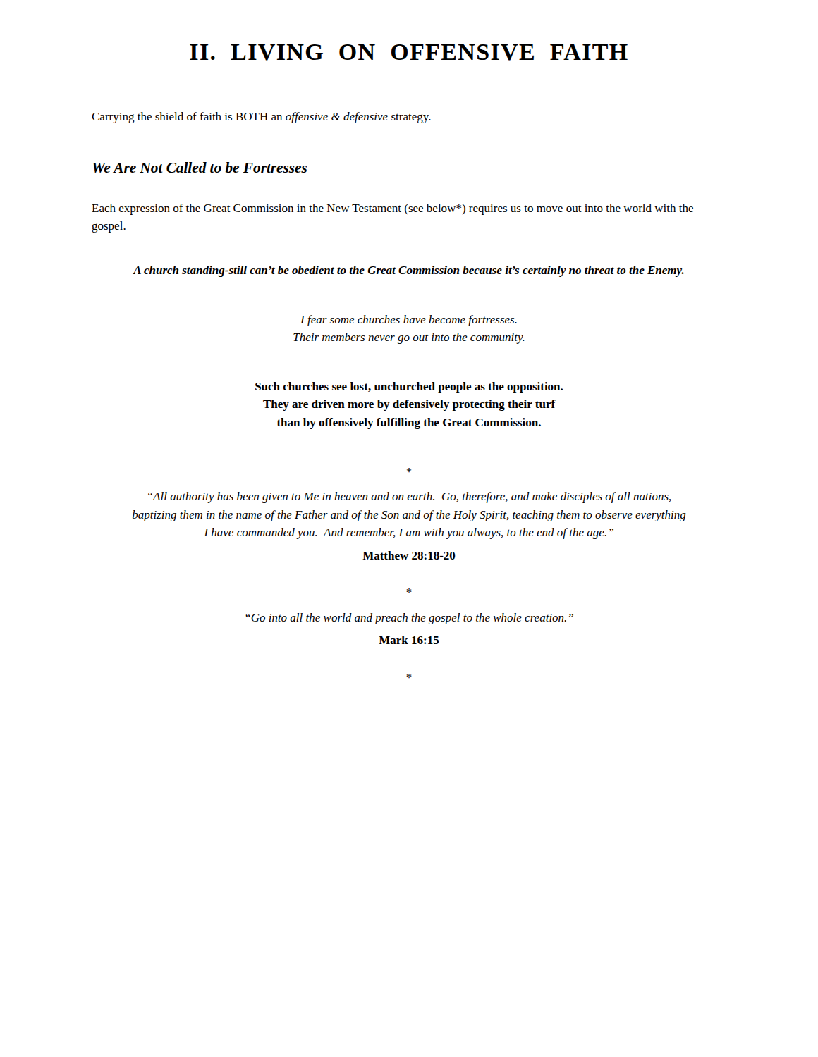II. LIVING ON OFFENSIVE FAITH
Carrying the shield of faith is BOTH an offensive & defensive strategy.
We Are Not Called to be Fortresses
Each expression of the Great Commission in the New Testament (see below*) requires us to move out into the world with the gospel.
A church standing-still can’t be obedient to the Great Commission because it’s certainly no threat to the Enemy.
I fear some churches have become fortresses.
Their members never go out into the community.
Such churches see lost, unchurched people as the opposition.
They are driven more by defensively protecting their turf
than by offensively fulfilling the Great Commission.
*
“All authority has been given to Me in heaven and on earth. Go, therefore, and make disciples of all nations, baptizing them in the name of the Father and of the Son and of the Holy Spirit, teaching them to observe everything I have commanded you. And remember, I am with you always, to the end of the age.”
Matthew 28:18-20
*
“Go into all the world and preach the gospel to the whole creation.”
Mark 16:15
*